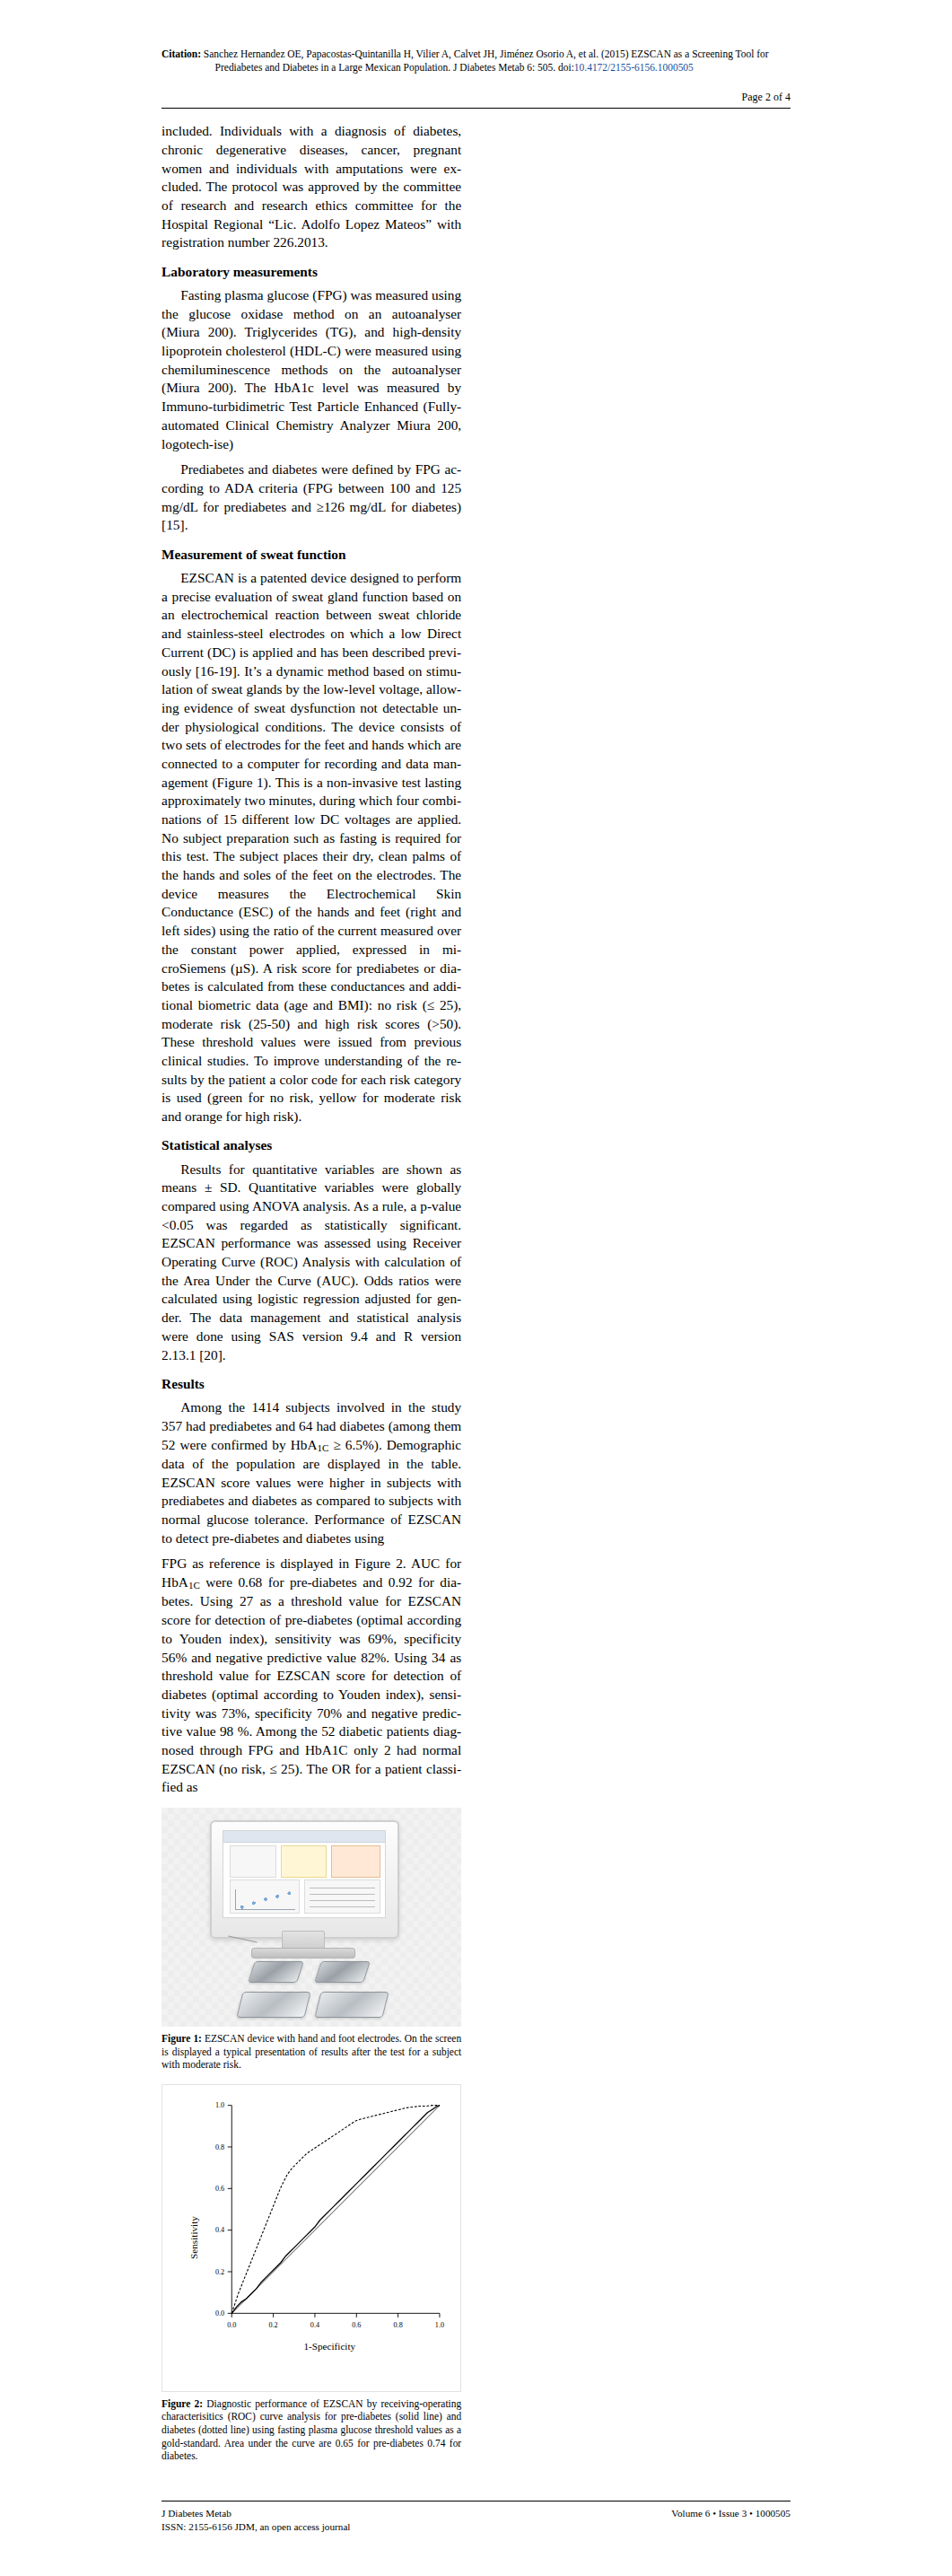Citation: Sanchez Hernandez OE, Papacostas-Quintanilla H, Vilier A, Calvet JH, Jiménez Osorio A, et al. (2015) EZSCAN as a Screening Tool for Prediabetes and Diabetes in a Large Mexican Population. J Diabetes Metab 6: 505. doi:10.4172/2155-6156.1000505
Page 2 of 4
included. Individuals with a diagnosis of diabetes, chronic degenerative diseases, cancer, pregnant women and individuals with amputations were excluded. The protocol was approved by the committee of research and research ethics committee for the Hospital Regional “Lic. Adolfo Lopez Mateos” with registration number 226.2013.
Laboratory measurements
Fasting plasma glucose (FPG) was measured using the glucose oxidase method on an autoanalyser (Miura 200). Triglycerides (TG), and high-density lipoprotein cholesterol (HDL-C) were measured using chemiluminescence methods on the autoanalyser (Miura 200). The HbA1c level was measured by Immuno-turbidimetric Test Particle Enhanced (Fully-automated Clinical Chemistry Analyzer Miura 200, logotech-ise)
Prediabetes and diabetes were defined by FPG according to ADA criteria (FPG between 100 and 125 mg/dL for prediabetes and ≥126 mg/dL for diabetes) [15].
Measurement of sweat function
EZSCAN is a patented device designed to perform a precise evaluation of sweat gland function based on an electrochemical reaction between sweat chloride and stainless-steel electrodes on which a low Direct Current (DC) is applied and has been described previously [16-19]. It’s a dynamic method based on stimulation of sweat glands by the low-level voltage, allowing evidence of sweat dysfunction not detectable under physiological conditions. The device consists of two sets of electrodes for the feet and hands which are connected to a computer for recording and data management (Figure 1). This is a non-invasive test lasting approximately two minutes, during which four combinations of 15 different low DC voltages are applied. No subject preparation such as fasting is required for this test. The subject places their dry, clean palms of the hands and soles of the feet on the electrodes. The device measures the Electrochemical Skin Conductance (ESC) of the hands and feet (right and left sides) using the ratio of the current measured over the constant power applied, expressed in microSiemens (µS). A risk score for prediabetes or diabetes is calculated from these conductances and additional biometric data (age and BMI): no risk (≤ 25), moderate risk (25-50) and high risk scores (>50). These threshold values were issued from previous clinical studies. To improve understanding of the results by the patient a color code for each risk category is used (green for no risk, yellow for moderate risk and orange for high risk).
Statistical analyses
Results for quantitative variables are shown as means ± SD. Quantitative variables were globally compared using ANOVA analysis. As a rule, a p-value <0.05 was regarded as statistically significant. EZSCAN performance was assessed using Receiver Operating Curve (ROC) Analysis with calculation of the Area Under the Curve (AUC). Odds ratios were calculated using logistic regression adjusted for gender. The data management and statistical analysis were done using SAS version 9.4 and R version 2.13.1 [20].
Results
Among the 1414 subjects involved in the study 357 had prediabetes and 64 had diabetes (among them 52 were confirmed by HbA1C ≥ 6.5%). Demographic data of the population are displayed in the table. EZSCAN score values were higher in subjects with prediabetes and diabetes as compared to subjects with normal glucose tolerance. Performance of EZSCAN to detect pre-diabetes and diabetes using
FPG as reference is displayed in Figure 2. AUC for HbA1C were 0.68 for pre-diabetes and 0.92 for diabetes. Using 27 as a threshold value for EZSCAN score for detection of pre-diabetes (optimal according to Youden index), sensitivity was 69%, specificity 56% and negative predictive value 82%. Using 34 as threshold value for EZSCAN score for detection of diabetes (optimal according to Youden index), sensitivity was 73%, specificity 70% and negative predictive value 98 %. Among the 52 diabetic patients diagnosed through FPG and HbA1C only 2 had normal EZSCAN (no risk, ≤ 25). The OR for a patient classified as
Figure 1: EZSCAN device with hand and foot electrodes. On the screen is displayed a typical presentation of results after the test for a subject with moderate risk.
Sensitivity
0.0 0.2 0.4 0.6 0.8 1.0 0.0 0.2 0.4 0.6 0.8 1.0
1-Specificity
Figure 2: Diagnostic performance of EZSCAN by receiving-operating characterisitics (ROC) curve analysis for pre-diabetes (solid line) and diabetes (dotted line) using fasting plasma glucose threshold values as a gold-standard. Area under the curve are 0.65 for pre-diabetes 0.74 for diabetes.
J Diabetes Metab
ISSN: 2155-6156 JDM, an open access journal
Volume 6 • Issue 3 • 1000505